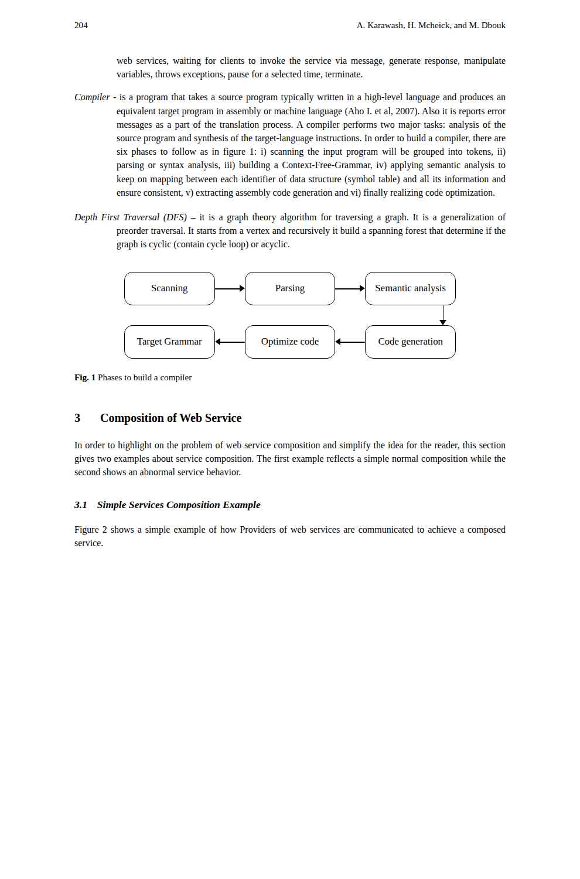204 A. Karawash, H. Mcheick, and M. Dbouk
web services, waiting for clients to invoke the service via message, generate response, manipulate variables, throws exceptions, pause for a selected time, terminate.
Compiler - is a program that takes a source program typically written in a high-level language and produces an equivalent target program in assembly or machine language (Aho I. et al, 2007). Also it is reports error messages as a part of the translation process. A compiler performs two major tasks: analysis of the source program and synthesis of the target-language instructions. In order to build a compiler, there are six phases to follow as in figure 1: i) scanning the input program will be grouped into tokens, ii) parsing or syntax analysis, iii) building a Context-Free-Grammar, iv) applying semantic analysis to keep on mapping between each identifier of data structure (symbol table) and all its information and ensure consistent, v) extracting assembly code generation and vi) finally realizing code optimization.
Depth First Traversal (DFS) – it is a graph theory algorithm for traversing a graph. It is a generalization of preorder traversal. It starts from a vertex and recursively it build a spanning forest that determine if the graph is cyclic (contain cycle loop) or acyclic.
Scanning
Parsing
Semantic analysis
Target Grammar
Optimize code
Code generation
Fig. 1 Phases to build a compiler
3 Composition of Web Service
In order to highlight on the problem of web service composition and simplify the idea for the reader, this section gives two examples about service composition. The first example reflects a simple normal composition while the second shows an abnormal service behavior.
3.1 Simple Services Composition Example
Figure 2 shows a simple example of how Providers of web services are communicated to achieve a composed service.